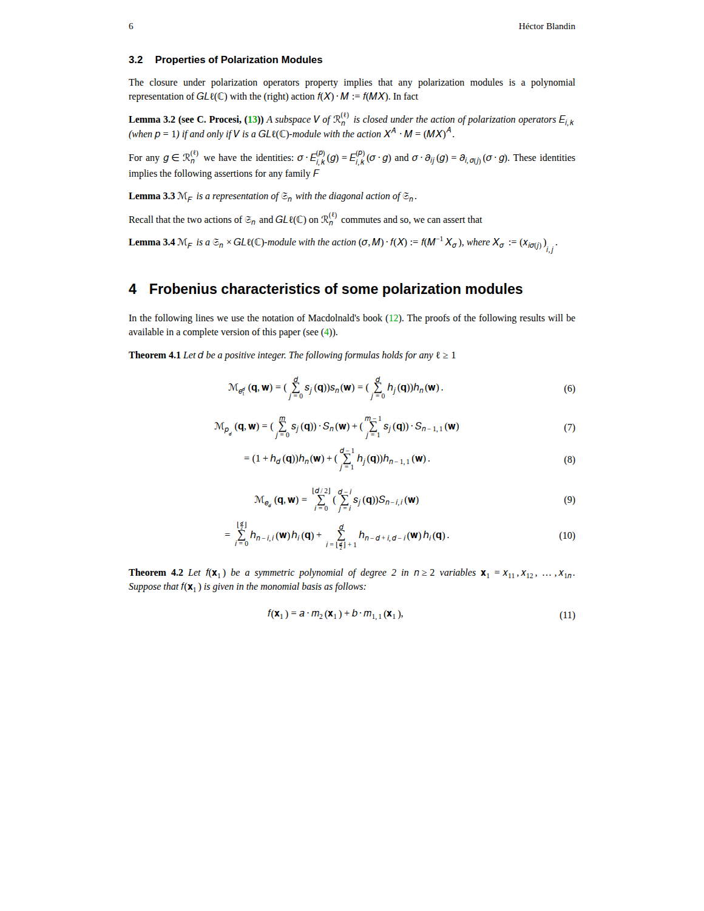6 Héctor Blandin
3.2 Properties of Polarization Modules
The closure under polarization operators property implies that any polarization modules is a polynomial representation of GLℓ(ℂ) with the (right) action f(X)·M:=f(MX). In fact
Lemma 3.2 (see C. Procesi, (13)) A subspace V of ℛn(ℓ) is closed under the action of polarization operators Ei,k (when p=1) if and only if V is a GLℓ(ℂ)-module with the action XA·M=(MX)A.
For any g∈ℛn(ℓ) we have the identities: σ·Ei,k(p)(g)=Ei,k(p)(σ·g) and σ·∂ij(g)=∂i,σ(j)(σ·g). These identities implies the following assertions for any family F
Lemma 3.3 ℳF is a representation of 𝔖n with the diagonal action of 𝔖n.
Recall that the two actions of 𝔖n and GLℓ(ℂ) on ℛn(ℓ) commutes and so, we can assert that
Lemma 3.4 ℳF is a 𝔖n×GLℓ(ℂ)-module with the action (σ,M)·f(X):=f(M−1Xσ), where Xσ:=(xiσ(j))i,j.
4 Frobenius characteristics of some polarization modules
In the following lines we use the notation of Macdolnald's book (12). The proofs of the following results will be available in a complete version of this paper (see (4)).
Theorem 4.1 Let d be a positive integer. The following formulas holds for any ℓ≥1
ℳe1d (𝐪,𝐰) = ( ∑j=0d sj(𝐪) ) sn(𝐰) = ( ∑j=0d hj(𝐪) ) hn(𝐰) .
(6)
ℳpd (𝐪,𝐰) = ( ∑j=0m sj(𝐪) ) · Sn(𝐰) + ( ∑j=1m−1 sj(𝐪) ) · Sn−1,1(𝐰)
(7)
= (1+hd(𝐪)) hn(𝐰) + ( ∑j=1d−1 hj(𝐪) ) hn−1,1(𝐰) .
(8)
ℳed (𝐪,𝐰) = ∑i=0⌊d/2⌋ ( ∑j=id−i sj(𝐪) ) Sn−i,i(𝐰)
(9)
= ∑i=0⌊d2⌋ hn−i,i(𝐰) hi(𝐪) + ∑i=⌊d2⌋+1d hn−d+i,d−i(𝐰) hi(𝐪) .
(10)
Theorem 4.2 Let f(𝐱1) be a symmetric polynomial of degree 2 in n≥2 variables 𝐱1=x11,x12,…,x1n. Suppose that f(𝐱1) is given in the monomial basis as follows:
f(𝐱1) = a·m2(𝐱1) + b·m1,1(𝐱1) ,
(11)